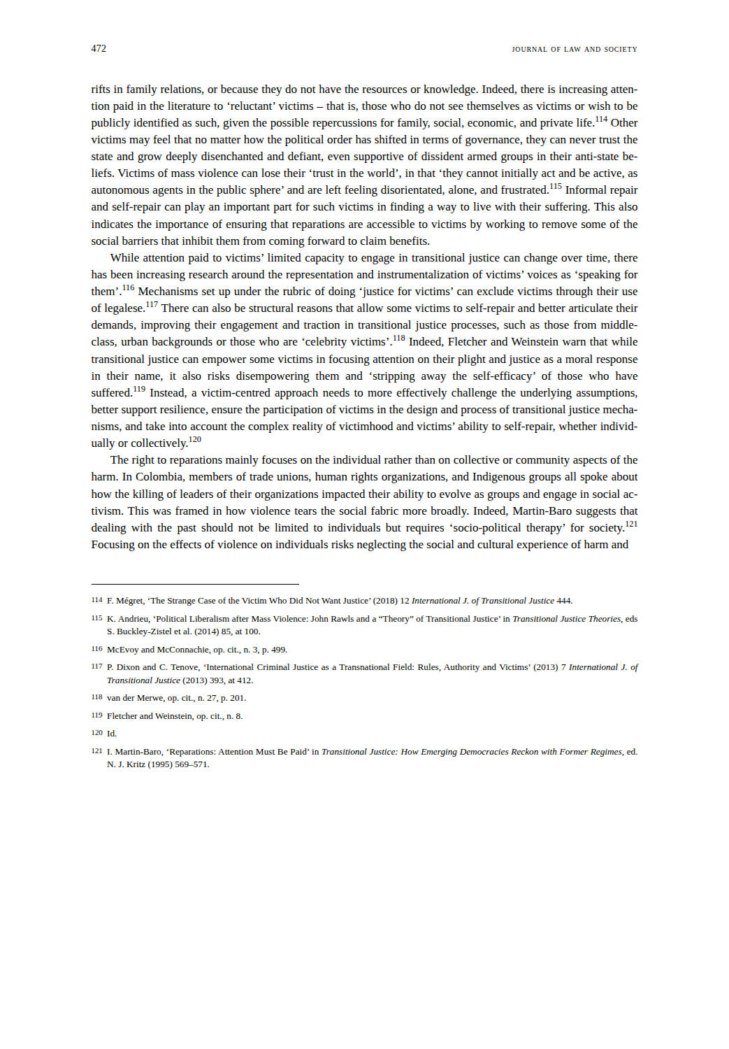472 Journal of Law and Society
rifts in family relations, or because they do not have the resources or knowledge. Indeed, there is increasing attention paid in the literature to ‘reluctant’ victims – that is, those who do not see themselves as victims or wish to be publicly identified as such, given the possible repercussions for family, social, economic, and private life.114 Other victims may feel that no matter how the political order has shifted in terms of governance, they can never trust the state and grow deeply disenchanted and defiant, even supportive of dissident armed groups in their anti-state beliefs. Victims of mass violence can lose their ‘trust in the world’, in that ‘they cannot initially act and be active, as autonomous agents in the public sphere’ and are left feeling disorientated, alone, and frustrated.115 Informal repair and self-repair can play an important part for such victims in finding a way to live with their suffering. This also indicates the importance of ensuring that reparations are accessible to victims by working to remove some of the social barriers that inhibit them from coming forward to claim benefits.
While attention paid to victims’ limited capacity to engage in transitional justice can change over time, there has been increasing research around the representation and instrumentalization of victims’ voices as ‘speaking for them’.116 Mechanisms set up under the rubric of doing ‘justice for victims’ can exclude victims through their use of legalese.117 There can also be structural reasons that allow some victims to self-repair and better articulate their demands, improving their engagement and traction in transitional justice processes, such as those from middle-class, urban backgrounds or those who are ‘celebrity victims’.118 Indeed, Fletcher and Weinstein warn that while transitional justice can empower some victims in focusing attention on their plight and justice as a moral response in their name, it also risks disempowering them and ‘stripping away the self-efficacy’ of those who have suffered.119 Instead, a victim-centred approach needs to more effectively challenge the underlying assumptions, better support resilience, ensure the participation of victims in the design and process of transitional justice mechanisms, and take into account the complex reality of victimhood and victims’ ability to self-repair, whether individually or collectively.120
The right to reparations mainly focuses on the individual rather than on collective or community aspects of the harm. In Colombia, members of trade unions, human rights organizations, and Indigenous groups all spoke about how the killing of leaders of their organizations impacted their ability to evolve as groups and engage in social activism. This was framed in how violence tears the social fabric more broadly. Indeed, Martin-Baro suggests that dealing with the past should not be limited to individuals but requires ‘socio-political therapy’ for society.121 Focusing on the effects of violence on individuals risks neglecting the social and cultural experience of harm and
114 F. Mégret, ‘The Strange Case of the Victim Who Did Not Want Justice’ (2018) 12 International J. of Transitional Justice 444.
115 K. Andrieu, ‘Political Liberalism after Mass Violence: John Rawls and a “Theory” of Transitional Justice’ in Transitional Justice Theories, eds S. Buckley-Zistel et al. (2014) 85, at 100.
116 McEvoy and McConnachie, op. cit., n. 3, p. 499.
117 P. Dixon and C. Tenove, ‘International Criminal Justice as a Transnational Field: Rules, Authority and Victims’ (2013) 7 International J. of Transitional Justice (2013) 393, at 412.
118 van der Merwe, op. cit., n. 27, p. 201.
119 Fletcher and Weinstein, op. cit., n. 8.
120 Id.
121 I. Martin-Baro, ‘Reparations: Attention Must Be Paid’ in Transitional Justice: How Emerging Democracies Reckon with Former Regimes, ed. N. J. Kritz (1995) 569–571.